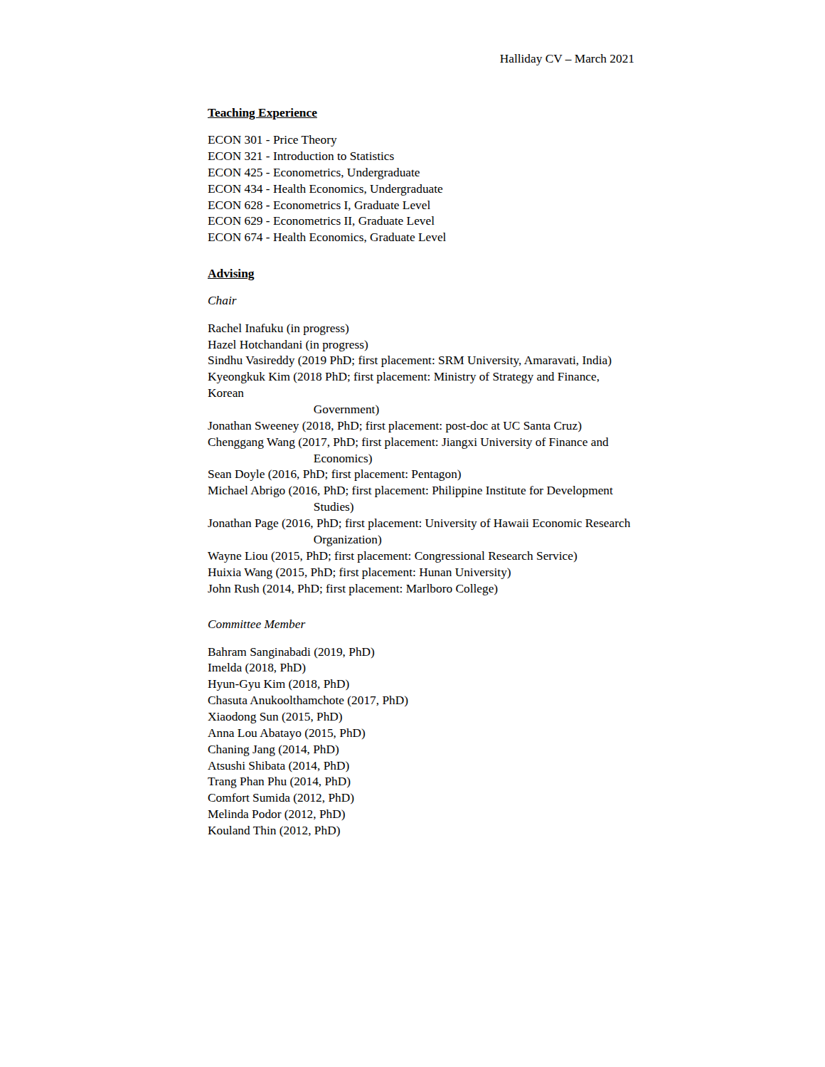Halliday CV – March 2021
Teaching Experience
ECON 301 - Price Theory
ECON 321 - Introduction to Statistics
ECON 425 - Econometrics, Undergraduate
ECON 434 - Health Economics, Undergraduate
ECON 628 - Econometrics I, Graduate Level
ECON 629 - Econometrics II, Graduate Level
ECON 674 - Health Economics, Graduate Level
Advising
Chair
Rachel Inafuku (in progress)
Hazel Hotchandani (in progress)
Sindhu Vasireddy (2019 PhD; first placement: SRM University, Amaravati, India)
Kyeongkuk Kim (2018 PhD; first placement: Ministry of Strategy and Finance, Korean
Government)
Jonathan Sweeney (2018, PhD; first placement: post-doc at UC Santa Cruz)
Chenggang Wang (2017, PhD; first placement: Jiangxi University of Finance and
Economics)
Sean Doyle (2016, PhD; first placement: Pentagon)
Michael Abrigo (2016, PhD; first placement: Philippine Institute for Development
Studies)
Jonathan Page (2016, PhD; first placement: University of Hawaii Economic Research
Organization)
Wayne Liou (2015, PhD; first placement: Congressional Research Service)
Huixia Wang (2015, PhD; first placement: Hunan University)
John Rush (2014, PhD; first placement: Marlboro College)
Committee Member
Bahram Sanginabadi (2019, PhD)
Imelda (2018, PhD)
Hyun-Gyu Kim (2018, PhD)
Chasuta Anukoolthamchote (2017, PhD)
Xiaodong Sun (2015, PhD)
Anna Lou Abatayo (2015, PhD)
Chaning Jang (2014, PhD)
Atsushi Shibata (2014, PhD)
Trang Phan Phu (2014, PhD)
Comfort Sumida (2012, PhD)
Melinda Podor (2012, PhD)
Kouland Thin (2012, PhD)